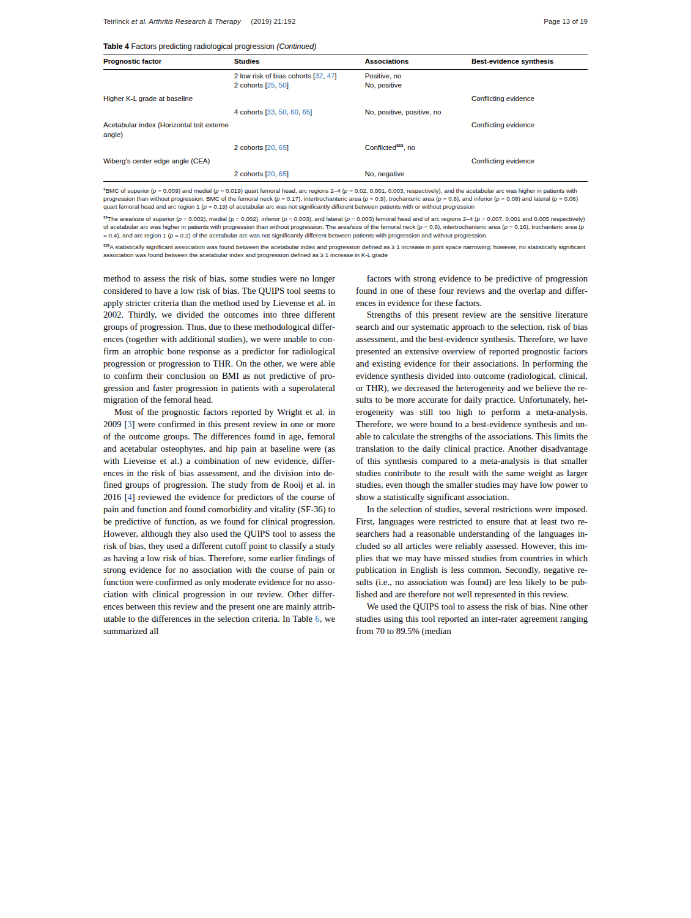Teirlinck et al. Arthritis Research & Therapy (2019) 21:192
Page 13 of 19
Table 4 Factors predicting radiological progression (Continued)
| Prognostic factor | Studies | Associations | Best-evidence synthesis |
| --- | --- | --- | --- |
| | 2 low risk of bias cohorts [ 32 , 47 ] 2 cohorts [ 25 , 50 ] | Positive, no No, positive | |
| Higher K-L grade at baseline | | | Conflicting evidence |
| | 4 cohorts [ 33 , 50 , 60 , 65 ] | No, positive, positive, no | |
| Acetabular index (Horizontal toit externe angle) | | | Conflicting evidence |
| | 2 cohorts [ 20 , 65 ] | Conflicted $$$ , no | |
| Wiberg's center edge angle (CEA) | | | Conflicting evidence |
| | 2 cohorts [ 20 , 65 ] | No, negative | |
$BMC of superior (p = 0.009) and medial (p = 0.019) quart femoral head, arc regions 2–4 (p = 0.02, 0.001, 0.003, respectively), and the acetabular arc was higher in patients with progression than without progression. BMC of the femoral neck (p = 0.17), intertrochanteric area (p = 0.9), trochanteric area (p = 0.6), and inferior (p = 0.08) and lateral (p = 0.06) quart femoral head and arc region 1 (p = 0.19) of acetabular arc was not significantly different between patients with or without progression
$$The area/size of superior (p = 0.002), medial (p = 0.002), inferior (p = 0.003), and lateral (p = 0.003) femoral head and of arc regions 2–4 (p = 0.007, 0.001 and 0.005 respectively) of acetabular arc was higher in patients with progression than without progression. The area/size of the femoral neck (p = 0.6), intertrochanteric area (p = 0.16), trochanteric area (p = 0.4), and arc region 1 (p = 0.2) of the acetabular arc was not significantly different between patients with progression and without progression.
$$$A statistically significant association was found between the acetabular index and progression defined as ≥ 1 increase in joint space narrowing; however, no statistically significant association was found between the acetabular index and progression defined as ≥ 1 increase in K-L grade
method to assess the risk of bias, some studies were no longer considered to have a low risk of bias. The QUIPS tool seems to apply stricter criteria than the method used by Lievense et al. in 2002. Thirdly, we divided the outcomes into three different groups of progression. Thus, due to these methodological differences (together with additional studies), we were unable to confirm an atrophic bone response as a predictor for radiological progression or progression to THR. On the other, we were able to confirm their conclusion on BMI as not predictive of progression and faster progression in patients with a superolateral migration of the femoral head.
Most of the prognostic factors reported by Wright et al. in 2009 [3] were confirmed in this present review in one or more of the outcome groups. The differences found in age, femoral and acetabular osteophytes, and hip pain at baseline were (as with Lievense et al.) a combination of new evidence, differences in the risk of bias assessment, and the division into defined groups of progression. The study from de Rooij et al. in 2016 [4] reviewed the evidence for predictors of the course of pain and function and found comorbidity and vitality (SF-36) to be predictive of function, as we found for clinical progression. However, although they also used the QUIPS tool to assess the risk of bias, they used a different cutoff point to classify a study as having a low risk of bias. Therefore, some earlier findings of strong evidence for no association with the course of pain or function were confirmed as only moderate evidence for no association with clinical progression in our review. Other differences between this review and the present one are mainly attributable to the differences in the selection criteria. In Table 6, we summarized all
factors with strong evidence to be predictive of progression found in one of these four reviews and the overlap and differences in evidence for these factors.
Strengths of this present review are the sensitive literature search and our systematic approach to the selection, risk of bias assessment, and the best-evidence synthesis. Therefore, we have presented an extensive overview of reported prognostic factors and existing evidence for their associations. In performing the evidence synthesis divided into outcome (radiological, clinical, or THR), we decreased the heterogeneity and we believe the results to be more accurate for daily practice. Unfortunately, heterogeneity was still too high to perform a meta-analysis. Therefore, we were bound to a best-evidence synthesis and unable to calculate the strengths of the associations. This limits the translation to the daily clinical practice. Another disadvantage of this synthesis compared to a meta-analysis is that smaller studies contribute to the result with the same weight as larger studies, even though the smaller studies may have low power to show a statistically significant association.
In the selection of studies, several restrictions were imposed. First, languages were restricted to ensure that at least two researchers had a reasonable understanding of the languages included so all articles were reliably assessed. However, this implies that we may have missed studies from countries in which publication in English is less common. Secondly, negative results (i.e., no association was found) are less likely to be published and are therefore not well represented in this review.
We used the QUIPS tool to assess the risk of bias. Nine other studies using this tool reported an inter-rater agreement ranging from 70 to 89.5% (median